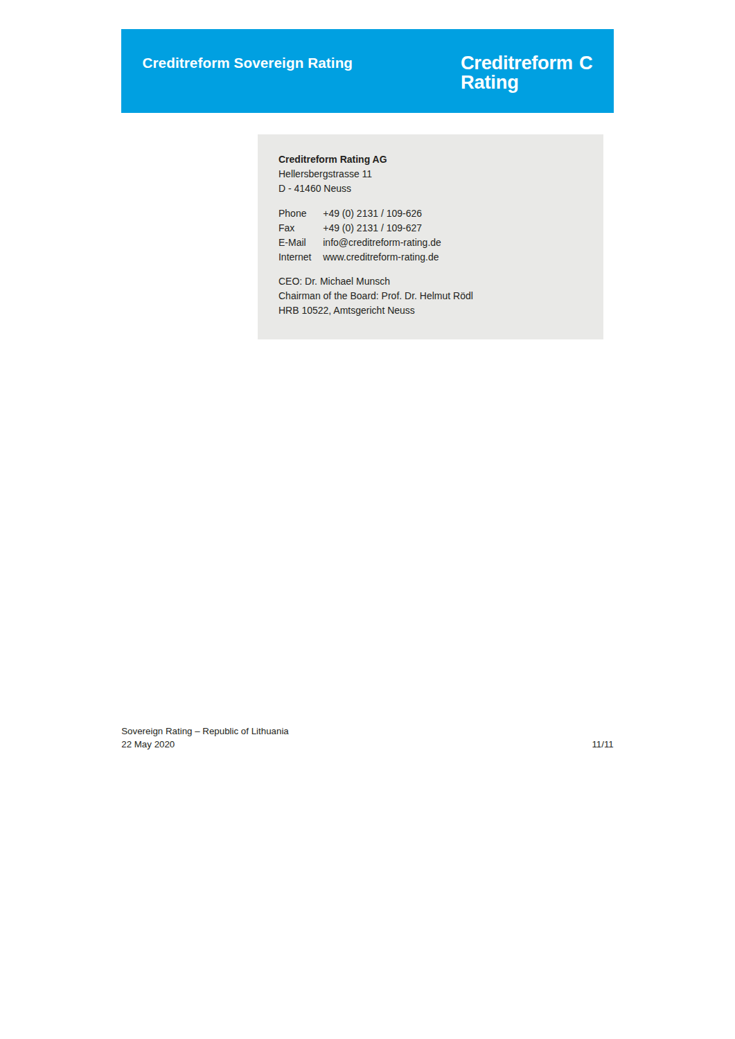Creditreform Sovereign Rating
Creditreform C Rating
Creditreform Rating AG
Hellersbergstrasse 11
D - 41460 Neuss
Phone+49 (0) 2131 / 109-626
Fax+49 (0) 2131 / 109-627
E-Mail info@creditreform-rating.de
Internet www.creditreform-rating.de
CEO: Dr. Michael Munsch
Chairman of the Board: Prof. Dr. Helmut Rödl
HRB 10522, Amtsgericht Neuss
Sovereign Rating – Republic of Lithuania
22 May 2020
11/11